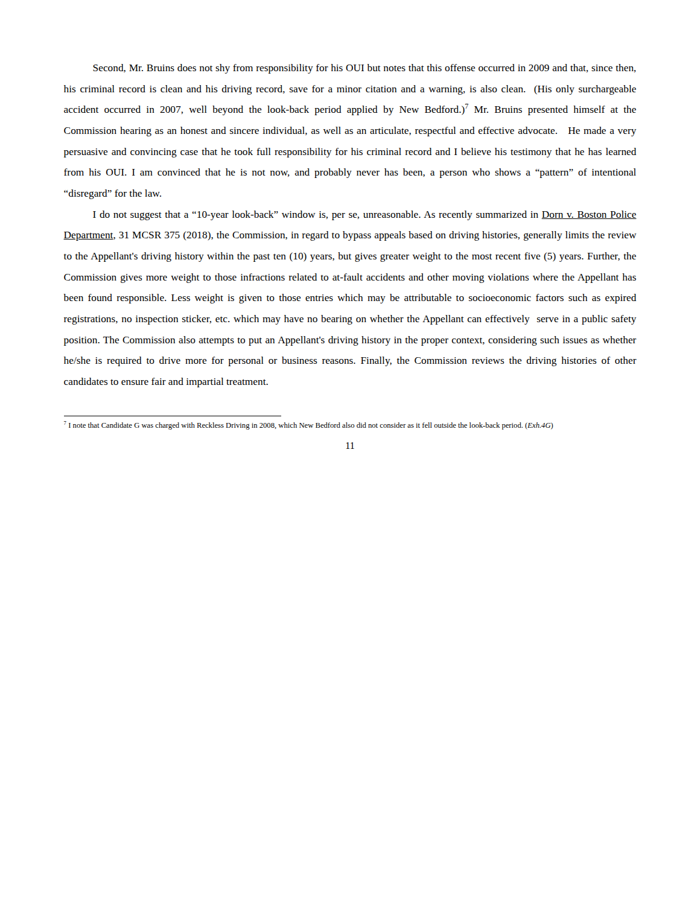Second, Mr. Bruins does not shy from responsibility for his OUI but notes that this offense occurred in 2009 and that, since then, his criminal record is clean and his driving record, save for a minor citation and a warning, is also clean. (His only surchargeable accident occurred in 2007, well beyond the look-back period applied by New Bedford.)7 Mr. Bruins presented himself at the Commission hearing as an honest and sincere individual, as well as an articulate, respectful and effective advocate. He made a very persuasive and convincing case that he took full responsibility for his criminal record and I believe his testimony that he has learned from his OUI. I am convinced that he is not now, and probably never has been, a person who shows a “pattern” of intentional “disregard” for the law.
I do not suggest that a “10-year look-back” window is, per se, unreasonable. As recently summarized in Dorn v. Boston Police Department, 31 MCSR 375 (2018), the Commission, in regard to bypass appeals based on driving histories, generally limits the review to the Appellant's driving history within the past ten (10) years, but gives greater weight to the most recent five (5) years. Further, the Commission gives more weight to those infractions related to at-fault accidents and other moving violations where the Appellant has been found responsible. Less weight is given to those entries which may be attributable to socioeconomic factors such as expired registrations, no inspection sticker, etc. which may have no bearing on whether the Appellant can effectively serve in a public safety position. The Commission also attempts to put an Appellant's driving history in the proper context, considering such issues as whether he/she is required to drive more for personal or business reasons. Finally, the Commission reviews the driving histories of other candidates to ensure fair and impartial treatment.
7 I note that Candidate G was charged with Reckless Driving in 2008, which New Bedford also did not consider as it fell outside the look-back period. (Exh.4G)
11